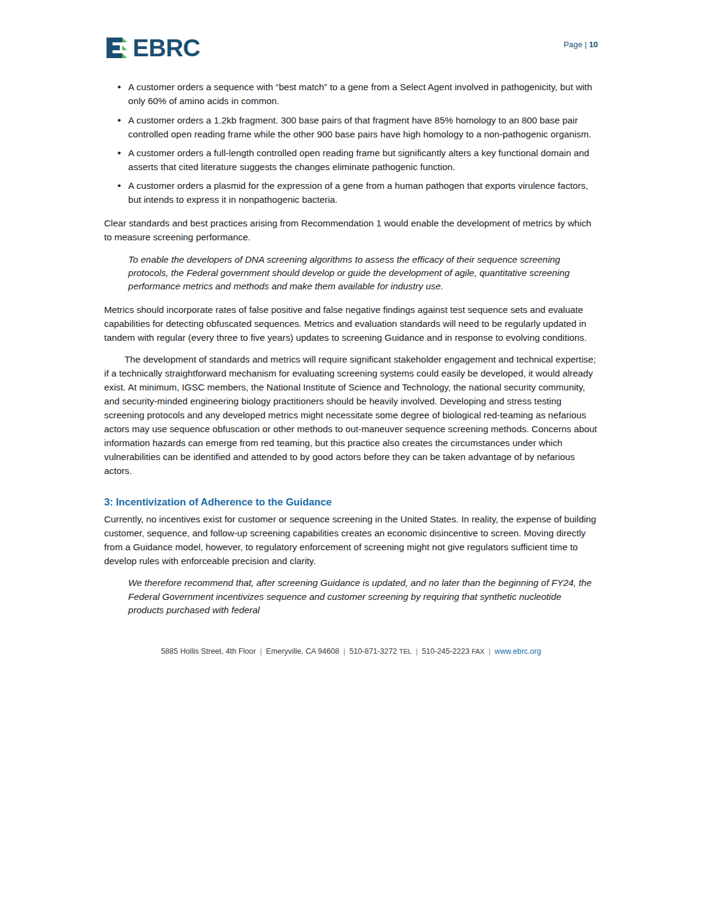EBRC
Page | 10
A customer orders a sequence with “best match” to a gene from a Select Agent involved in pathogenicity, but with only 60% of amino acids in common.
A customer orders a 1.2kb fragment. 300 base pairs of that fragment have 85% homology to an 800 base pair controlled open reading frame while the other 900 base pairs have high homology to a non-pathogenic organism.
A customer orders a full-length controlled open reading frame but significantly alters a key functional domain and asserts that cited literature suggests the changes eliminate pathogenic function.
A customer orders a plasmid for the expression of a gene from a human pathogen that exports virulence factors, but intends to express it in nonpathogenic bacteria.
Clear standards and best practices arising from Recommendation 1 would enable the development of metrics by which to measure screening performance.
To enable the developers of DNA screening algorithms to assess the efficacy of their sequence screening protocols, the Federal government should develop or guide the development of agile, quantitative screening performance metrics and methods and make them available for industry use.
Metrics should incorporate rates of false positive and false negative findings against test sequence sets and evaluate capabilities for detecting obfuscated sequences. Metrics and evaluation standards will need to be regularly updated in tandem with regular (every three to five years) updates to screening Guidance and in response to evolving conditions.
The development of standards and metrics will require significant stakeholder engagement and technical expertise; if a technically straightforward mechanism for evaluating screening systems could easily be developed, it would already exist. At minimum, IGSC members, the National Institute of Science and Technology, the national security community, and security-minded engineering biology practitioners should be heavily involved. Developing and stress testing screening protocols and any developed metrics might necessitate some degree of biological red-teaming as nefarious actors may use sequence obfuscation or other methods to out-maneuver sequence screening methods. Concerns about information hazards can emerge from red teaming, but this practice also creates the circumstances under which vulnerabilities can be identified and attended to by good actors before they can be taken advantage of by nefarious actors.
3: Incentivization of Adherence to the Guidance
Currently, no incentives exist for customer or sequence screening in the United States. In reality, the expense of building customer, sequence, and follow-up screening capabilities creates an economic disincentive to screen. Moving directly from a Guidance model, however, to regulatory enforcement of screening might not give regulators sufficient time to develop rules with enforceable precision and clarity.
We therefore recommend that, after screening Guidance is updated, and no later than the beginning of FY24, the Federal Government incentivizes sequence and customer screening by requiring that synthetic nucleotide products purchased with federal
5885 Hollis Street, 4th Floor | Emeryville, CA 94608 | 510-871-3272 TEL | 510-245-2223 FAX | www.ebrc.org